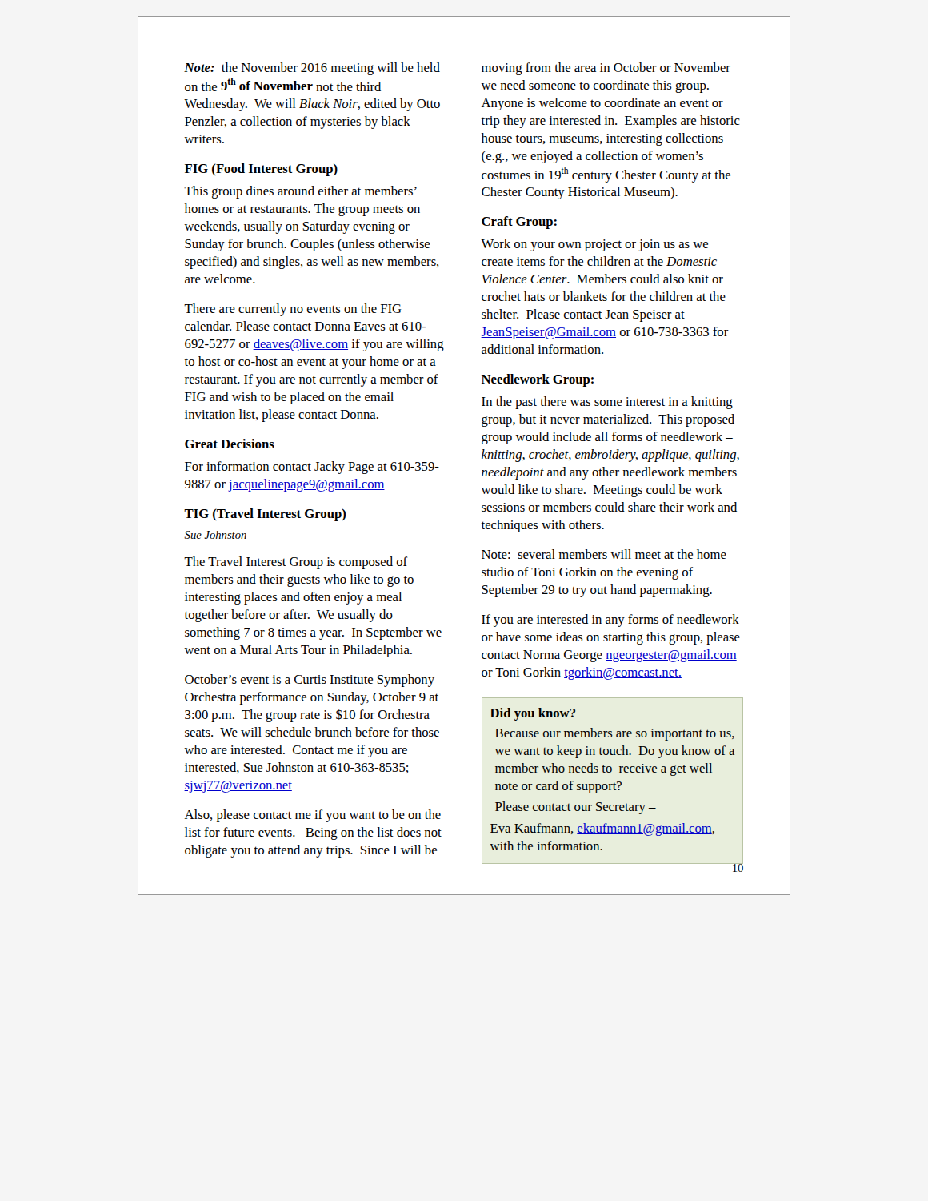Note: the November 2016 meeting will be held on the 9th of November not the third Wednesday. We will Black Noir, edited by Otto Penzler, a collection of mysteries by black writers.
FIG (Food Interest Group)
This group dines around either at members’ homes or at restaurants. The group meets on weekends, usually on Saturday evening or Sunday for brunch. Couples (unless otherwise specified) and singles, as well as new members, are welcome.
There are currently no events on the FIG calendar. Please contact Donna Eaves at 610-692-5277 or deaves@live.com if you are willing to host or co-host an event at your home or at a restaurant. If you are not currently a member of FIG and wish to be placed on the email invitation list, please contact Donna.
Great Decisions
For information contact Jacky Page at 610-359-9887 or jacquelinepage9@gmail.com
TIG (Travel Interest Group)
Sue Johnston
The Travel Interest Group is composed of members and their guests who like to go to interesting places and often enjoy a meal together before or after. We usually do something 7 or 8 times a year. In September we went on a Mural Arts Tour in Philadelphia.
October’s event is a Curtis Institute Symphony Orchestra performance on Sunday, October 9 at 3:00 p.m. The group rate is $10 for Orchestra seats. We will schedule brunch before for those who are interested. Contact me if you are interested, Sue Johnston at 610-363-8535; sjwj77@verizon.net
Also, please contact me if you want to be on the list for future events. Being on the list does not obligate you to attend any trips. Since I will be moving from the area in October or November we need someone to coordinate this group. Anyone is welcome to coordinate an event or trip they are interested in. Examples are historic house tours, museums, interesting collections (e.g., we enjoyed a collection of women’s costumes in 19th century Chester County at the Chester County Historical Museum).
Craft Group:
Work on your own project or join us as we create items for the children at the Domestic Violence Center. Members could also knit or crochet hats or blankets for the children at the shelter. Please contact Jean Speiser at JeanSpeiser@Gmail.com or 610-738-3363 for additional information.
Needlework Group:
In the past there was some interest in a knitting group, but it never materialized. This proposed group would include all forms of needlework – knitting, crochet, embroidery, applique, quilting, needlepoint and any other needlework members would like to share. Meetings could be work sessions or members could share their work and techniques with others.
Note: several members will meet at the home studio of Toni Gorkin on the evening of September 29 to try out hand papermaking.
If you are interested in any forms of needlework or have some ideas on starting this group, please contact Norma George ngeorgester@gmail.com or Toni Gorkin tgorkin@comcast.net.
Did you know?
Because our members are so important to us, we want to keep in touch. Do you know of a member who needs to receive a get well note or card of support?
Please contact our Secretary –
Eva Kaufmann, ekaufmann1@gmail.com, with the information.
10